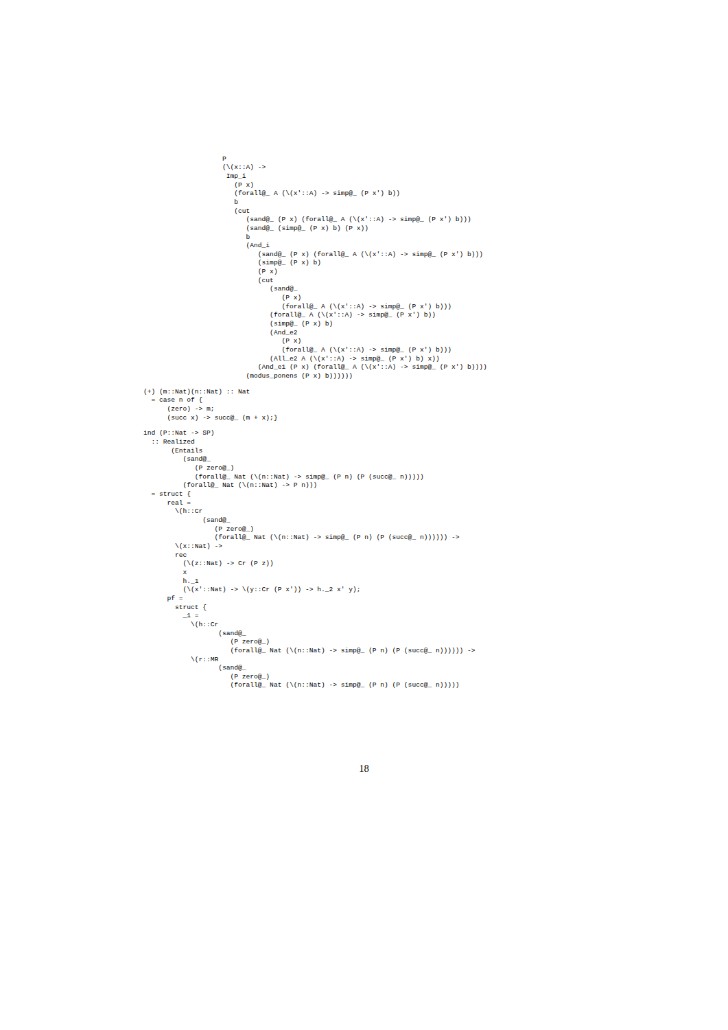P
                    (\(x::A) ->
                     Imp_i
                       (P x)
                       (forall@_ A (\(x'::A) -> simp@_ (P x') b))
                       b
                       (cut
                          (sand@_ (P x) (forall@_ A (\(x'::A) -> simp@_ (P x') b)))
                          (sand@_ (simp@_ (P x) b) (P x))
                          b
                          (And_i
                             (sand@_ (P x) (forall@_ A (\(x'::A) -> simp@_ (P x') b)))
                             (simp@_ (P x) b)
                             (P x)
                             (cut
                                (sand@_
                                   (P x)
                                   (forall@_ A (\(x'::A) -> simp@_ (P x') b)))
                                (forall@_ A (\(x'::A) -> simp@_ (P x') b))
                                (simp@_ (P x) b)
                                (And_e2
                                   (P x)
                                   (forall@_ A (\(x'::A) -> simp@_ (P x') b)))
                                (All_e2 A (\(x'::A) -> simp@_ (P x') b) x))
                             (And_e1 (P x) (forall@_ A (\(x'::A) -> simp@_ (P x') b))))
                          (modus_ponens (P x) b))))))
(+) (m::Nat)(n::Nat) :: Nat
  = case n of {
      (zero) -> m;
      (succ x) -> succ@_ (m + x);}
ind (P::Nat -> SP)
  :: Realized
       (Entails
          (sand@_
             (P zero@_)
             (forall@_ Nat (\(n::Nat) -> simp@_ (P n) (P (succ@_ n)))))
          (forall@_ Nat (\(n::Nat) -> P n)))
  = struct {
      real =
        \(h::Cr
               (sand@_
                  (P zero@_)
                  (forall@_ Nat (\(n::Nat) -> simp@_ (P n) (P (succ@_ n)))))) ->
        \(x::Nat) ->
        rec
          (\(z::Nat) -> Cr (P z))
          x
          h._1
          (\(x'::Nat) -> \(y::Cr (P x')) -> h._2 x' y);
      pf =
        struct {
          _1 =
            \(h::Cr
                   (sand@_
                      (P zero@_)
                      (forall@_ Nat (\(n::Nat) -> simp@_ (P n) (P (succ@_ n)))))) ->
            \(r::MR
                   (sand@_
                      (P zero@_)
                      (forall@_ Nat (\(n::Nat) -> simp@_ (P n) (P (succ@_ n)))))
18